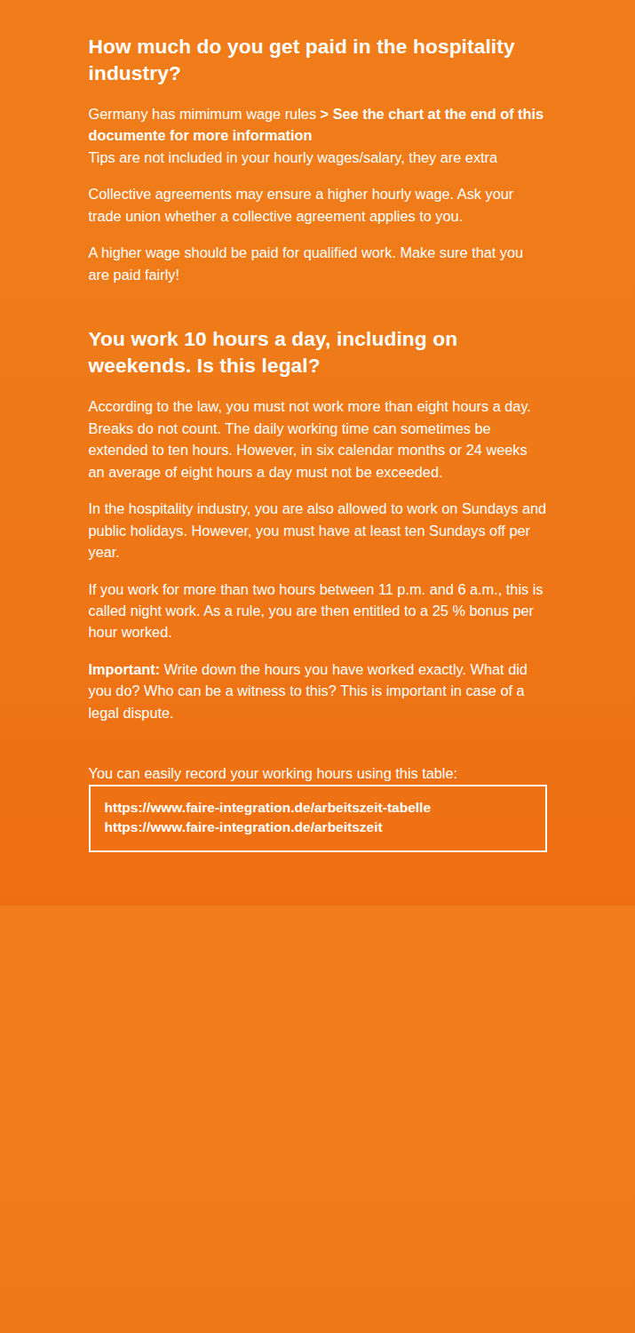How much do you get paid in the hospitality industry?
Germany has mimimum wage rules > See the chart at the end of this documente for more information
Tips are not included in your hourly wages/salary, they are extra
Collective agreements may ensure a higher hourly wage. Ask your trade union whether a collective agreement applies to you.
A higher wage should be paid for qualified work. Make sure that you are paid fairly!
You work 10 hours a day, including on weekends. Is this legal?
According to the law, you must not work more than eight hours a day. Breaks do not count. The daily working time can sometimes be extended to ten hours. However, in six calendar months or 24 weeks an average of eight hours a day must not be exceeded.
In the hospitality industry, you are also allowed to work on Sundays and public holidays. However, you must have at least ten Sundays off per year.
If you work for more than two hours between 11 p.m. and 6 a.m., this is called night work. As a rule, you are then entitled to a 25 % bonus per hour worked.
Important: Write down the hours you have worked exactly. What did you do? Who can be a witness to this? This is important in case of a legal dispute.
You can easily record your working hours using this table:
https://www.faire-integration.de/arbeitszeit-tabelle https://www.faire-integration.de/arbeitszeit